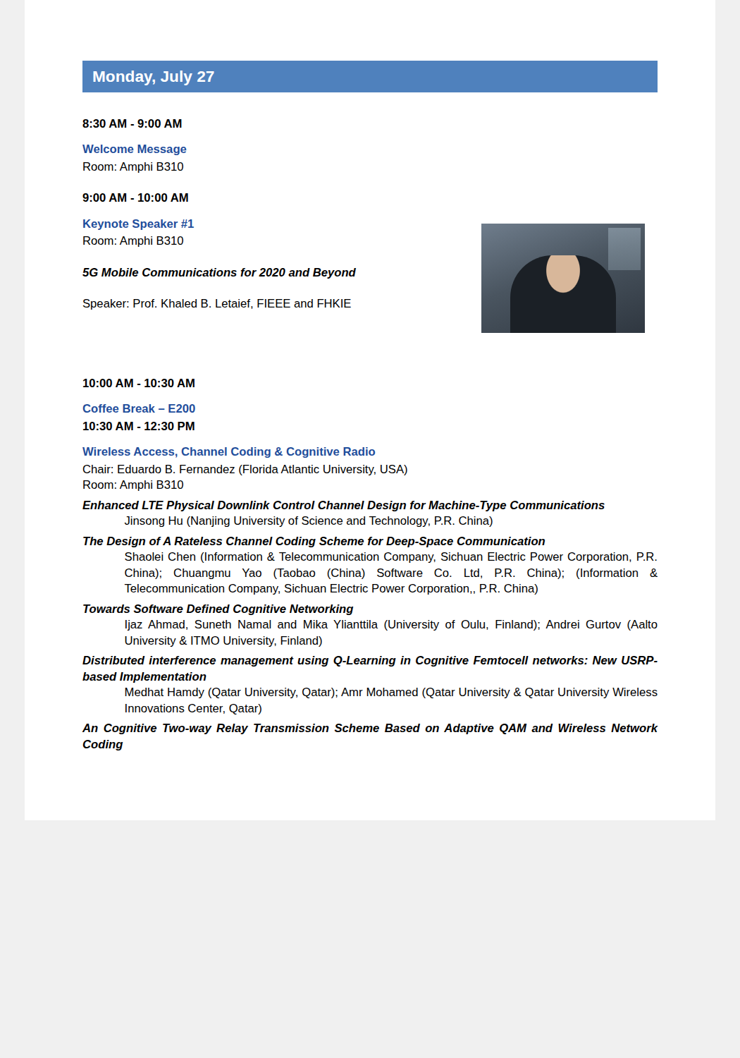Monday, July 27
8:30 AM - 9:00 AM
Welcome Message
Room: Amphi B310
9:00 AM - 10:00 AM
Keynote Speaker #1
Room: Amphi B310
5G Mobile Communications for 2020 and Beyond
Speaker: Prof. Khaled B. Letaief, FIEEE and FHKIE
10:00 AM - 10:30 AM
Coffee Break – E200
10:30 AM - 12:30 PM
Wireless Access, Channel Coding & Cognitive Radio
Chair: Eduardo B. Fernandez (Florida Atlantic University, USA)
Room: Amphi B310
Enhanced LTE Physical Downlink Control Channel Design for Machine-Type Communications
Jinsong Hu (Nanjing University of Science and Technology, P.R. China)
The Design of A Rateless Channel Coding Scheme for Deep-Space Communication
Shaolei Chen (Information & Telecommunication Company, Sichuan Electric Power Corporation, P.R. China); Chuangmu Yao (Taobao (China) Software Co. Ltd, P.R. China); (Information & Telecommunication Company, Sichuan Electric Power Corporation,, P.R. China)
Towards Software Defined Cognitive Networking
Ijaz Ahmad, Suneth Namal and Mika Ylianttila (University of Oulu, Finland); Andrei Gurtov (Aalto University & ITMO University, Finland)
Distributed interference management using Q-Learning in Cognitive Femtocell networks: New USRP-based Implementation
Medhat Hamdy (Qatar University, Qatar); Amr Mohamed (Qatar University & Qatar University Wireless Innovations Center, Qatar)
An Cognitive Two-way Relay Transmission Scheme Based on Adaptive QAM and Wireless Network Coding